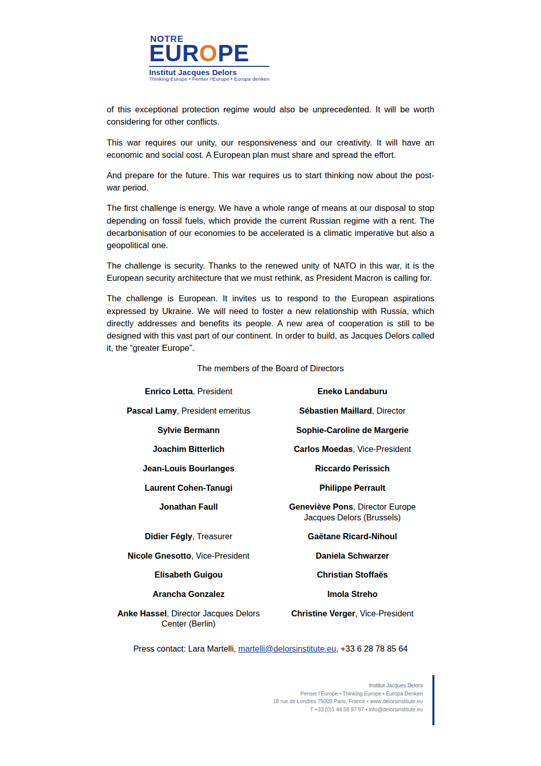NOTRE EUROPE
Institut Jacques Delors
Thinking Europe • Penser l'Europe • Europa denken
of this exceptional protection regime would also be unprecedented. It will be worth considering for other conflicts.
This war requires our unity, our responsiveness and our creativity. It will have an economic and social cost. A European plan must share and spread the effort.
And prepare for the future. This war requires us to start thinking now about the post-war period.
The first challenge is energy. We have a whole range of means at our disposal to stop depending on fossil fuels, which provide the current Russian regime with a rent. The decarbonisation of our economies to be accelerated is a climatic imperative but also a geopolitical one.
The challenge is security. Thanks to the renewed unity of NATO in this war, it is the European security architecture that we must rethink, as President Macron is calling for.
The challenge is European. It invites us to respond to the European aspirations expressed by Ukraine. We will need to foster a new relationship with Russia, which directly addresses and benefits its people. A new area of cooperation is still to be designed with this vast part of our continent. In order to build, as Jacques Delors called it, the “greater Europe”.
The members of the Board of Directors
| Enrico Letta , President | Eneko Landaburu |
| Pascal Lamy , President emeritus | Sébastien Maillard , Director |
| Sylvie Bermann | Sophie-Caroline de Margerie |
| Joachim Bitterlich | Carlos Moedas , Vice-President |
| Jean-Louis Bourlanges | Riccardo Perissich |
| Laurent Cohen-Tanugi | Philippe Perrault |
| Jonathan Faull | Geneviève Pons , Director Europe Jacques Delors (Brussels) |
| Didier Fégly , Treasurer | Gaëtane Ricard-Nihoul |
| Nicole Gnesotto , Vice-President | Daniela Schwarzer |
| Elisabeth Guigou | Christian Stoffaës |
| Arancha Gonzalez | Imola Streho |
| Anke Hassel , Director Jacques Delors Center (Berlin) | Christine Verger , Vice-President |
Press contact: Lara Martelli, martelli@delorsinstitute.eu, +33 6 28 78 85 64
Institut Jacques Delors
Penser l'Europe • Thinking Europe • Europa Denken
18 rue de Londres 75009 Paris, France • www.delorsinstitute.eu
T +33 (0)1 44 58 97 97 • info@delorsinstitute.eu